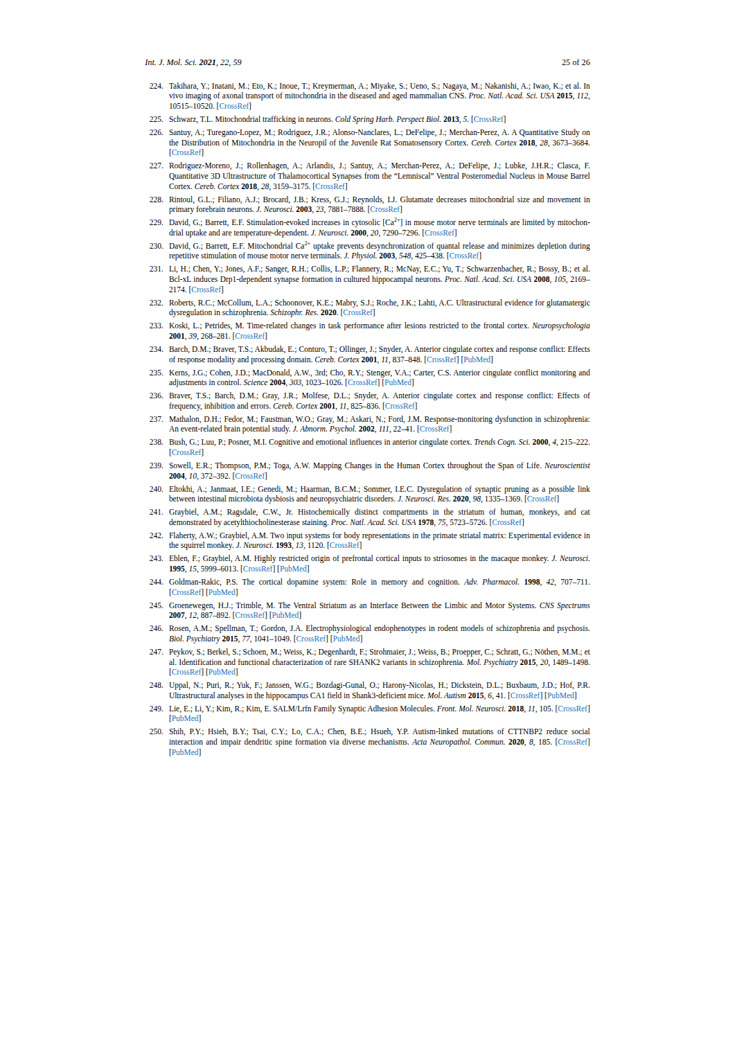Int. J. Mol. Sci. 2021, 22, 59
25 of 26
224. Takihara, Y.; Inatani, M.; Eto, K.; Inoue, T.; Kreymerman, A.; Miyake, S.; Ueno, S.; Nagaya, M.; Nakanishi, A.; Iwao, K.; et al. In vivo imaging of axonal transport of mitochondria in the diseased and aged mammalian CNS. Proc. Natl. Acad. Sci. USA 2015, 112, 10515–10520. [CrossRef]
225. Schwarz, T.L. Mitochondrial trafficking in neurons. Cold Spring Harb. Perspect Biol. 2013, 5. [CrossRef]
226. Santuy, A.; Turegano-Lopez, M.; Rodriguez, J.R.; Alonso-Nanclares, L.; DeFelipe, J.; Merchan-Perez, A. A Quantitative Study on the Distribution of Mitochondria in the Neuropil of the Juvenile Rat Somatosensory Cortex. Cereb. Cortex 2018, 28, 3673–3684. [CrossRef]
227. Rodriguez-Moreno, J.; Rollenhagen, A.; Arlandis, J.; Santuy, A.; Merchan-Perez, A.; DeFelipe, J.; Lubke, J.H.R.; Clasca, F. Quantitative 3D Ultrastructure of Thalamocortical Synapses from the “Lemniscal” Ventral Posteromedial Nucleus in Mouse Barrel Cortex. Cereb. Cortex 2018, 28, 3159–3175. [CrossRef]
228. Rintoul, G.L.; Filiano, A.J.; Brocard, J.B.; Kress, G.J.; Reynolds, I.J. Glutamate decreases mitochondrial size and movement in primary forebrain neurons. J. Neurosci. 2003, 23, 7881–7888. [CrossRef]
229. David, G.; Barrett, E.F. Stimulation-evoked increases in cytosolic [Ca2+] in mouse motor nerve terminals are limited by mitochon- drial uptake and are temperature-dependent. J. Neurosci. 2000, 20, 7290–7296. [CrossRef]
230. David, G.; Barrett, E.F. Mitochondrial Ca2+ uptake prevents desynchronization of quantal release and minimizes depletion during repetitive stimulation of mouse motor nerve terminals. J. Physiol. 2003, 548, 425–438. [CrossRef]
231. Li, H.; Chen, Y.; Jones, A.F.; Sanger, R.H.; Collis, L.P.; Flannery, R.; McNay, E.C.; Yu, T.; Schwarzenbacher, R.; Bossy, B.; et al. Bcl-xL induces Drp1-dependent synapse formation in cultured hippocampal neurons. Proc. Natl. Acad. Sci. USA 2008, 105, 2169–2174. [CrossRef]
232. Roberts, R.C.; McCollum, L.A.; Schoonover, K.E.; Mabry, S.J.; Roche, J.K.; Lahti, A.C. Ultrastructural evidence for glutamatergic dysregulation in schizophrenia. Schizophr. Res. 2020. [CrossRef]
233. Koski, L.; Petrides, M. Time-related changes in task performance after lesions restricted to the frontal cortex. Neuropsychologia 2001, 39, 268–281. [CrossRef]
234. Barch, D.M.; Braver, T.S.; Akbudak, E.; Conturo, T.; Ollinger, J.; Snyder, A. Anterior cingulate cortex and response conflict: Effects of response modality and processing domain. Cereb. Cortex 2001, 11, 837–848. [CrossRef] [PubMed]
235. Kerns, J.G.; Cohen, J.D.; MacDonald, A.W., 3rd; Cho, R.Y.; Stenger, V.A.; Carter, C.S. Anterior cingulate conflict monitoring and adjustments in control. Science 2004, 303, 1023–1026. [CrossRef] [PubMed]
236. Braver, T.S.; Barch, D.M.; Gray, J.R.; Molfese, D.L.; Snyder, A. Anterior cingulate cortex and response conflict: Effects of frequency, inhibition and errors. Cereb. Cortex 2001, 11, 825–836. [CrossRef]
237. Mathalon, D.H.; Fedor, M.; Faustman, W.O.; Gray, M.; Askari, N.; Ford, J.M. Response-monitoring dysfunction in schizophrenia: An event-related brain potential study. J. Abnorm. Psychol. 2002, 111, 22–41. [CrossRef]
238. Bush, G.; Luu, P.; Posner, M.I. Cognitive and emotional influences in anterior cingulate cortex. Trends Cogn. Sci. 2000, 4, 215–222. [CrossRef]
239. Sowell, E.R.; Thompson, P.M.; Toga, A.W. Mapping Changes in the Human Cortex throughout the Span of Life. Neuroscientist 2004, 10, 372–392. [CrossRef]
240. Eltokhi, A.; Janmaat, I.E.; Genedi, M.; Haarman, B.C.M.; Sommer, I.E.C. Dysregulation of synaptic pruning as a possible link between intestinal microbiota dysbiosis and neuropsychiatric disorders. J. Neurosci. Res. 2020, 98, 1335–1369. [CrossRef]
241. Graybiel, A.M.; Ragsdale, C.W., Jr. Histochemically distinct compartments in the striatum of human, monkeys, and cat demonstrated by acetylthiocholinesterase staining. Proc. Natl. Acad. Sci. USA 1978, 75, 5723–5726. [CrossRef]
242. Flaherty, A.W.; Graybiel, A.M. Two input systems for body representations in the primate striatal matrix: Experimental evidence in the squirrel monkey. J. Neurosci. 1993, 13, 1120. [CrossRef]
243. Eblen, F.; Graybiel, A.M. Highly restricted origin of prefrontal cortical inputs to striosomes in the macaque monkey. J. Neurosci. 1995, 15, 5999–6013. [CrossRef] [PubMed]
244. Goldman-Rakic, P.S. The cortical dopamine system: Role in memory and cognition. Adv. Pharmacol. 1998, 42, 707–711. [CrossRef] [PubMed]
245. Groenewegen, H.J.; Trimble, M. The Ventral Striatum as an Interface Between the Limbic and Motor Systems. CNS Spectrums 2007, 12, 887–892. [CrossRef] [PubMed]
246. Rosen, A.M.; Spellman, T.; Gordon, J.A. Electrophysiological endophenotypes in rodent models of schizophrenia and psychosis. Biol. Psychiatry 2015, 77, 1041–1049. [CrossRef] [PubMed]
247. Peykov, S.; Berkel, S.; Schoen, M.; Weiss, K.; Degenhardt, F.; Strohmaier, J.; Weiss, B.; Proepper, C.; Schratt, G.; Nöthen, M.M.; et al. Identification and functional characterization of rare SHANK2 variants in schizophrenia. Mol. Psychiatry 2015, 20, 1489–1498. [CrossRef] [PubMed]
248. Uppal, N.; Puri, R.; Yuk, F.; Janssen, W.G.; Bozdagi-Gunal, O.; Harony-Nicolas, H.; Dickstein, D.L.; Buxbaum, J.D.; Hof, P.R. Ultrastructural analyses in the hippocampus CA1 field in Shank3-deficient mice. Mol. Autism 2015, 6, 41. [CrossRef] [PubMed]
249. Lie, E.; Li, Y.; Kim, R.; Kim, E. SALM/Lrfn Family Synaptic Adhesion Molecules. Front. Mol. Neurosci. 2018, 11, 105. [CrossRef] [PubMed]
250. Shih, P.Y.; Hsieh, B.Y.; Tsai, C.Y.; Lo, C.A.; Chen, B.E.; Hsueh, Y.P. Autism-linked mutations of CTTNBP2 reduce social interaction and impair dendritic spine formation via diverse mechanisms. Acta Neuropathol. Commun. 2020, 8, 185. [CrossRef] [PubMed]